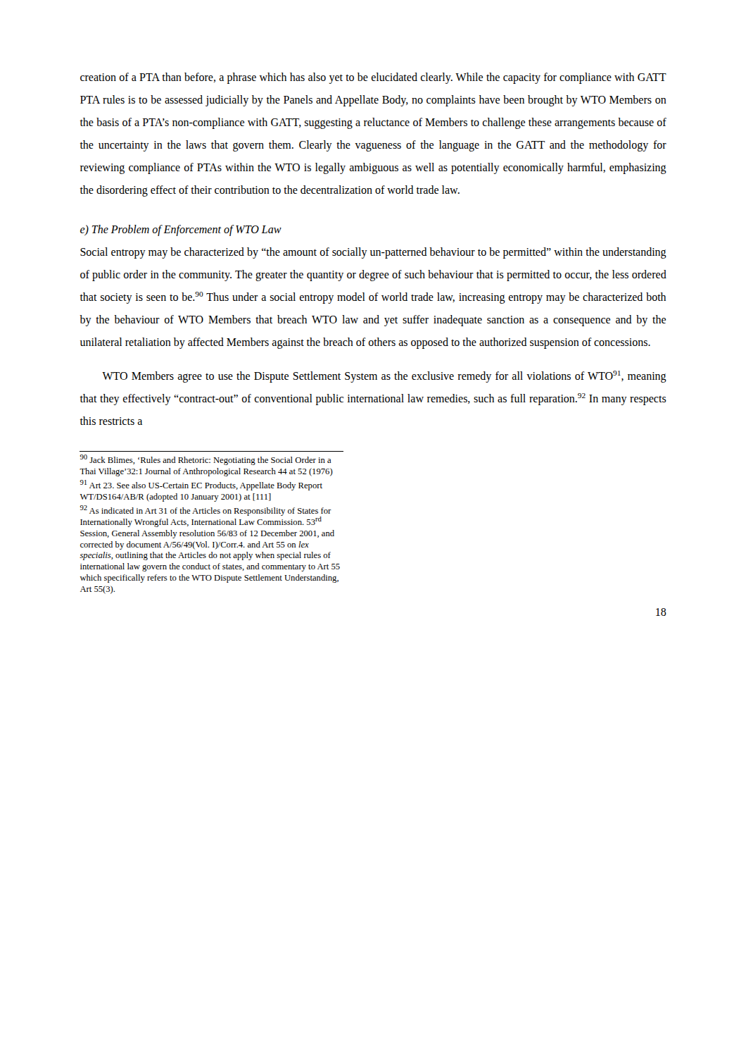creation of a PTA than before, a phrase which has also yet to be elucidated clearly. While the capacity for compliance with GATT PTA rules is to be assessed judicially by the Panels and Appellate Body, no complaints have been brought by WTO Members on the basis of a PTA’s non-compliance with GATT, suggesting a reluctance of Members to challenge these arrangements because of the uncertainty in the laws that govern them. Clearly the vagueness of the language in the GATT and the methodology for reviewing compliance of PTAs within the WTO is legally ambiguous as well as potentially economically harmful, emphasizing the disordering effect of their contribution to the decentralization of world trade law.
e) The Problem of Enforcement of WTO Law
Social entropy may be characterized by “the amount of socially un-patterned behaviour to be permitted” within the understanding of public order in the community. The greater the quantity or degree of such behaviour that is permitted to occur, the less ordered that society is seen to be.90 Thus under a social entropy model of world trade law, increasing entropy may be characterized both by the behaviour of WTO Members that breach WTO law and yet suffer inadequate sanction as a consequence and by the unilateral retaliation by affected Members against the breach of others as opposed to the authorized suspension of concessions.
WTO Members agree to use the Dispute Settlement System as the exclusive remedy for all violations of WTO91, meaning that they effectively “contract-out” of conventional public international law remedies, such as full reparation.92 In many respects this restricts a
90 Jack Blimes, ‘Rules and Rhetoric: Negotiating the Social Order in a Thai Village’32:1 Journal of Anthropological Research 44 at 52 (1976)
91 Art 23. See also US-Certain EC Products, Appellate Body Report WT/DS164/AB/R (adopted 10 January 2001) at [111]
92 As indicated in Art 31 of the Articles on Responsibility of States for Internationally Wrongful Acts, International Law Commission. 53rd Session, General Assembly resolution 56/83 of 12 December 2001, and corrected by document A/56/49(Vol. I)/Corr.4. and Art 55 on lex specialis, outlining that the Articles do not apply when special rules of international law govern the conduct of states, and commentary to Art 55 which specifically refers to the WTO Dispute Settlement Understanding, Art 55(3).
18